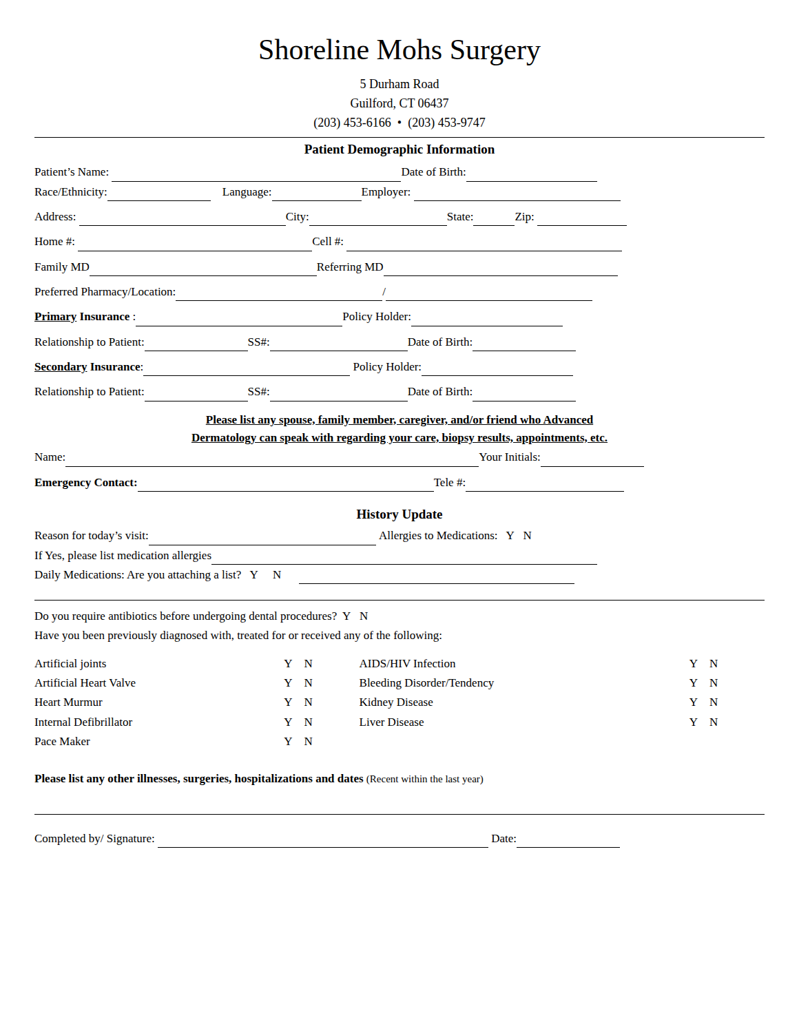Shoreline Mohs Surgery
5 Durham Road
Guilford, CT 06437
(203) 453-6166 • (203) 453-9747
Patient Demographic Information
Patient’s Name: Date of Birth:
Race/Ethnicity: Language: Employer:
Address: City: State: Zip:
Home #: Cell #:
Family MD Referring MD
Preferred Pharmacy/Location: /
Primary Insurance : Policy Holder:
Relationship to Patient: SS#: Date of Birth:
Secondary Insurance: Policy Holder:
Relationship to Patient: SS#: Date of Birth:
Please list any spouse, family member, caregiver, and/or friend who Advanced
Dermatology can speak with regarding your care, biopsy results, appointments, etc.
Name: Your Initials:
Emergency Contact: Tele #:
History Update
Reason for today’s visit: Allergies to Medications: Y N
If Yes, please list medication allergies
Daily Medications: Are you attaching a list? Y N
Do you require antibiotics before undergoing dental procedures? Y N
Have you been previously diagnosed with, treated for or received any of the following:
| Artificial joints | Y N | AIDS/HIV Infection | Y N |
| Artificial Heart Valve | Y N | Bleeding Disorder/Tendency | Y N |
| Heart Murmur | Y N | Kidney Disease | Y N |
| Internal Defibrillator | Y N | Liver Disease | Y N |
| Pace Maker | Y N | | |
Please list any other illnesses, surgeries, hospitalizations and dates (Recent within the last year)
Completed by/ Signature: Date: